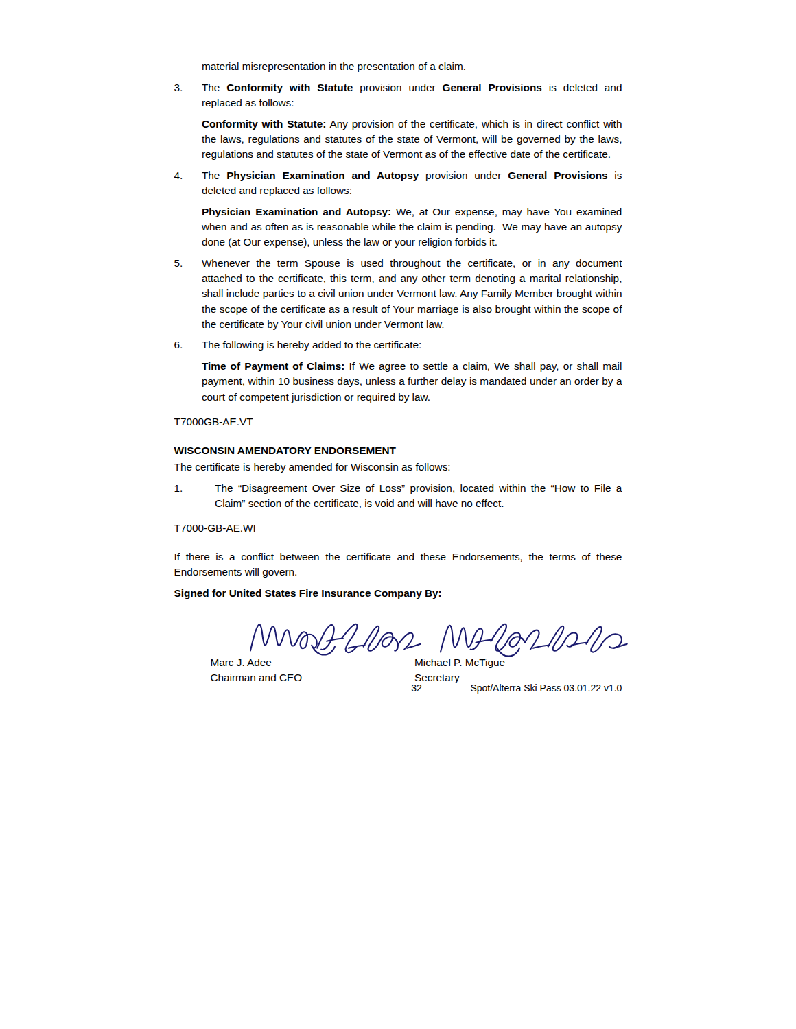material misrepresentation in the presentation of a claim.
3.
The Conformity with Statute provision under General Provisions is deleted and replaced as follows:
Conformity with Statute: Any provision of the certificate, which is in direct conflict with the laws, regulations and statutes of the state of Vermont, will be governed by the laws, regulations and statutes of the state of Vermont as of the effective date of the certificate.
4.
The Physician Examination and Autopsy provision under General Provisions is deleted and replaced as follows:
Physician Examination and Autopsy: We, at Our expense, may have You examined when and as often as is reasonable while the claim is pending. We may have an autopsy done (at Our expense), unless the law or your religion forbids it.
5.
Whenever the term Spouse is used throughout the certificate, or in any document attached to the certificate, this term, and any other term denoting a marital relationship, shall include parties to a civil union under Vermont law. Any Family Member brought within the scope of the certificate as a result of Your marriage is also brought within the scope of the certificate by Your civil union under Vermont law.
6.
The following is hereby added to the certificate:
Time of Payment of Claims: If We agree to settle a claim, We shall pay, or shall mail payment, within 10 business days, unless a further delay is mandated under an order by a court of competent jurisdiction or required by law.
T7000GB-AE.VT
WISCONSIN AMENDATORY ENDORSEMENT
The certificate is hereby amended for Wisconsin as follows:
1.
The “Disagreement Over Size of Loss” provision, located within the “How to File a Claim” section of the certificate, is void and will have no effect.
T7000-GB-AE.WI
If there is a conflict between the certificate and these Endorsements, the terms of these Endorsements will govern.
Signed for United States Fire Insurance Company By:
Marc J. Adee
Chairman and CEO
Michael P. McTigue
Secretary
32 Spot/Alterra Ski Pass 03.01.22 v1.0